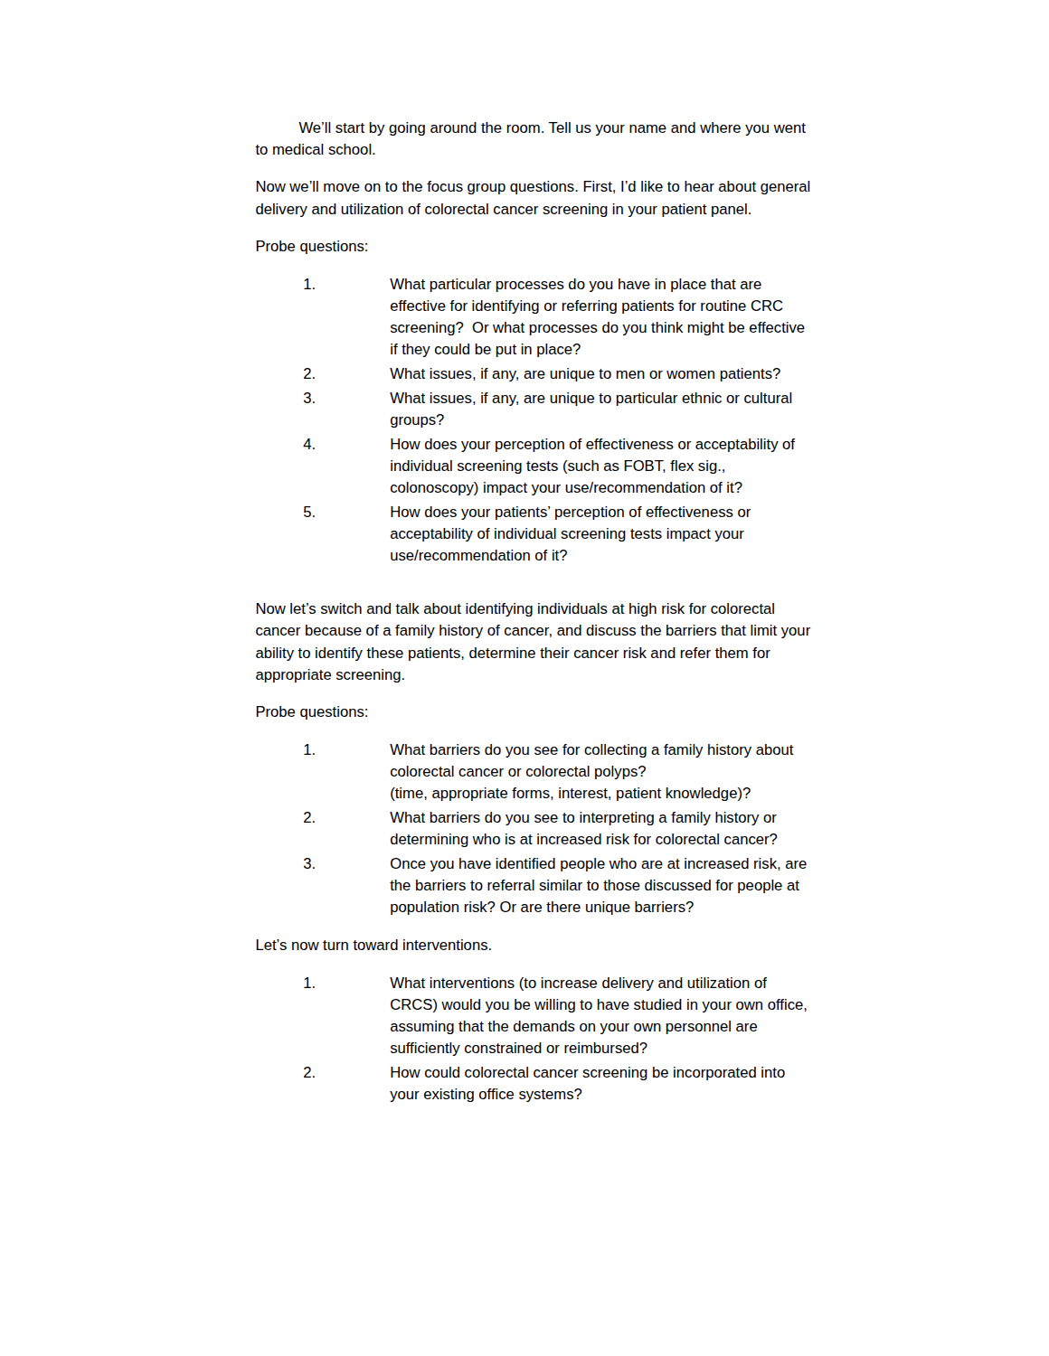We’ll start by going around the room. Tell us your name and where you went to medical school.
Now we’ll move on to the focus group questions. First, I’d like to hear about general delivery and utilization of colorectal cancer screening in your patient panel.
Probe questions:
What particular processes do you have in place that are effective for identifying or referring patients for routine CRC screening? Or what processes do you think might be effective if they could be put in place?
What issues, if any, are unique to men or women patients?
What issues, if any, are unique to particular ethnic or cultural groups?
How does your perception of effectiveness or acceptability of individual screening tests (such as FOBT, flex sig., colonoscopy) impact your use/recommendation of it?
How does your patients’ perception of effectiveness or acceptability of individual screening tests impact your use/recommendation of it?
Now let’s switch and talk about identifying individuals at high risk for colorectal cancer because of a family history of cancer, and discuss the barriers that limit your ability to identify these patients, determine their cancer risk and refer them for appropriate screening.
Probe questions:
What barriers do you see for collecting a family history about colorectal cancer or colorectal polyps?(time, appropriate forms, interest, patient knowledge)?
What barriers do you see to interpreting a family history or determining who is at increased risk for colorectal cancer?
Once you have identified people who are at increased risk, are the barriers to referral similar to those discussed for people at population risk? Or are there unique barriers?
Let’s now turn toward interventions.
What interventions (to increase delivery and utilization of CRCS) would you be willing to have studied in your own office, assuming that the demands on your own personnel are sufficiently constrained or reimbursed?
How could colorectal cancer screening be incorporated into your existing office systems?